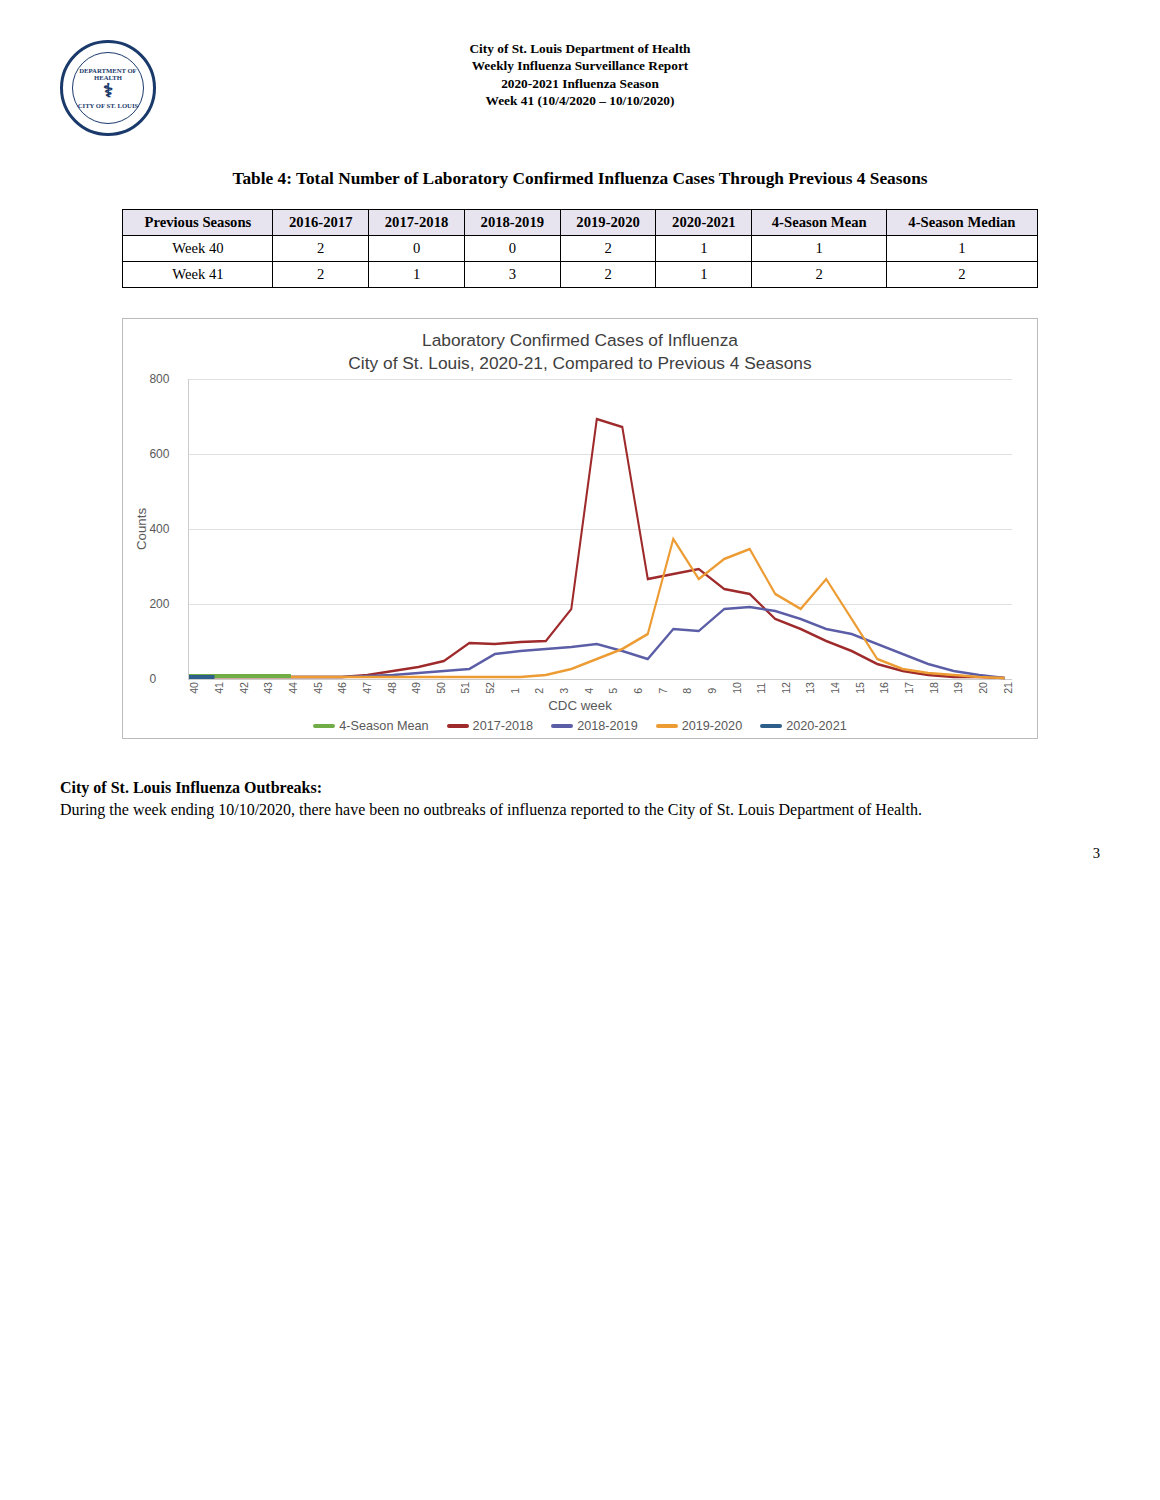DEPARTMENT OF HEALTH
⚕
CITY OF ST. LOUIS
City of St. Louis Department of Health
Weekly Influenza Surveillance Report
2020-2021 Influenza Season
Week 41 (10/4/2020 – 10/10/2020)
Table 4: Total Number of Laboratory Confirmed Influenza Cases Through Previous 4 Seasons
| Previous Seasons | 2016-2017 | 2017-2018 | 2018-2019 | 2019-2020 | 2020-2021 | 4-Season Mean | 4-Season Median |
| --- | --- | --- | --- | --- | --- | --- | --- |
| Week 40 | 2 | 0 | 0 | 2 | 1 | 1 | 1 |
| Week 41 | 2 | 1 | 3 | 2 | 1 | 2 | 2 |
Laboratory Confirmed Cases of Influenza
City of St. Louis, 2020-21, Compared to Previous 4 Seasons
Counts
800
600
400
200
0
40414243444546474849505152123456789101112131415161718192021
CDC week
4-Season Mean
2017-2018
2018-2019
2019-2020
2020-2021
City of St. Louis Influenza Outbreaks:
During the week ending 10/10/2020, there have been no outbreaks of influenza reported to the City of St. Louis Department of Health.
3